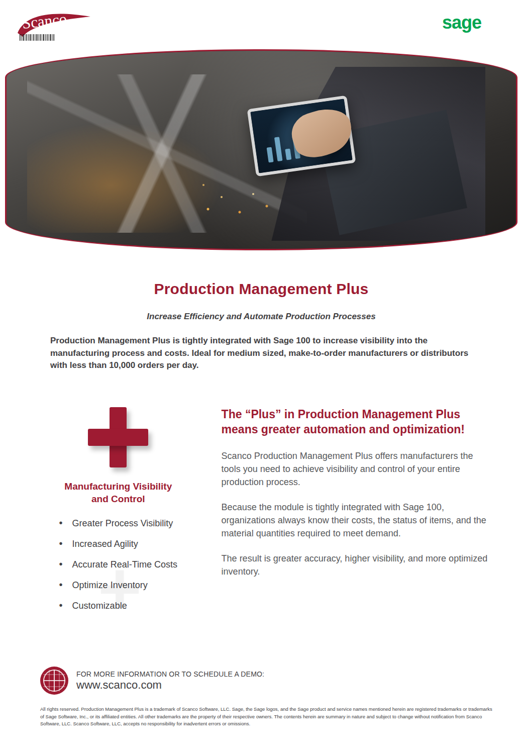Scanco
sage
Production Management Plus
Increase Efficiency and Automate Production Processes
Production Management Plus is tightly integrated with Sage 100 to increase visibility into the manufacturing process and costs. Ideal for medium sized, make-to-order manufacturers or distributors with less than 10,000 orders per day.
Manufacturing Visibility
and Control
Greater Process Visibility
Increased Agility
Accurate Real-Time Costs
Optimize Inventory
Customizable
+
The “Plus” in Production Management Plus means greater automation and optimization!
Scanco Production Management Plus offers manufacturers the tools you need to achieve visibility and control of your entire production process.
Because the module is tightly integrated with Sage 100, organizations always know their costs, the status of items, and the material quantities required to meet demand.
The result is greater accuracy, higher visibility, and more optimized inventory.
FOR MORE INFORMATION OR TO SCHEDULE A DEMO:
www.scanco.com
All rights reserved. Production Management Plus is a trademark of Scanco Software, LLC. Sage, the Sage logos, and the Sage product and service names mentioned herein are registered trademarks or trademarks of Sage Software, Inc., or its affiliated entities. All other trademarks are the property of their respective owners. The contents herein are summary in nature and subject to change without notification from Scanco Software, LLC. Scanco Software, LLC, accepts no responsibility for inadvertent errors or omissions.